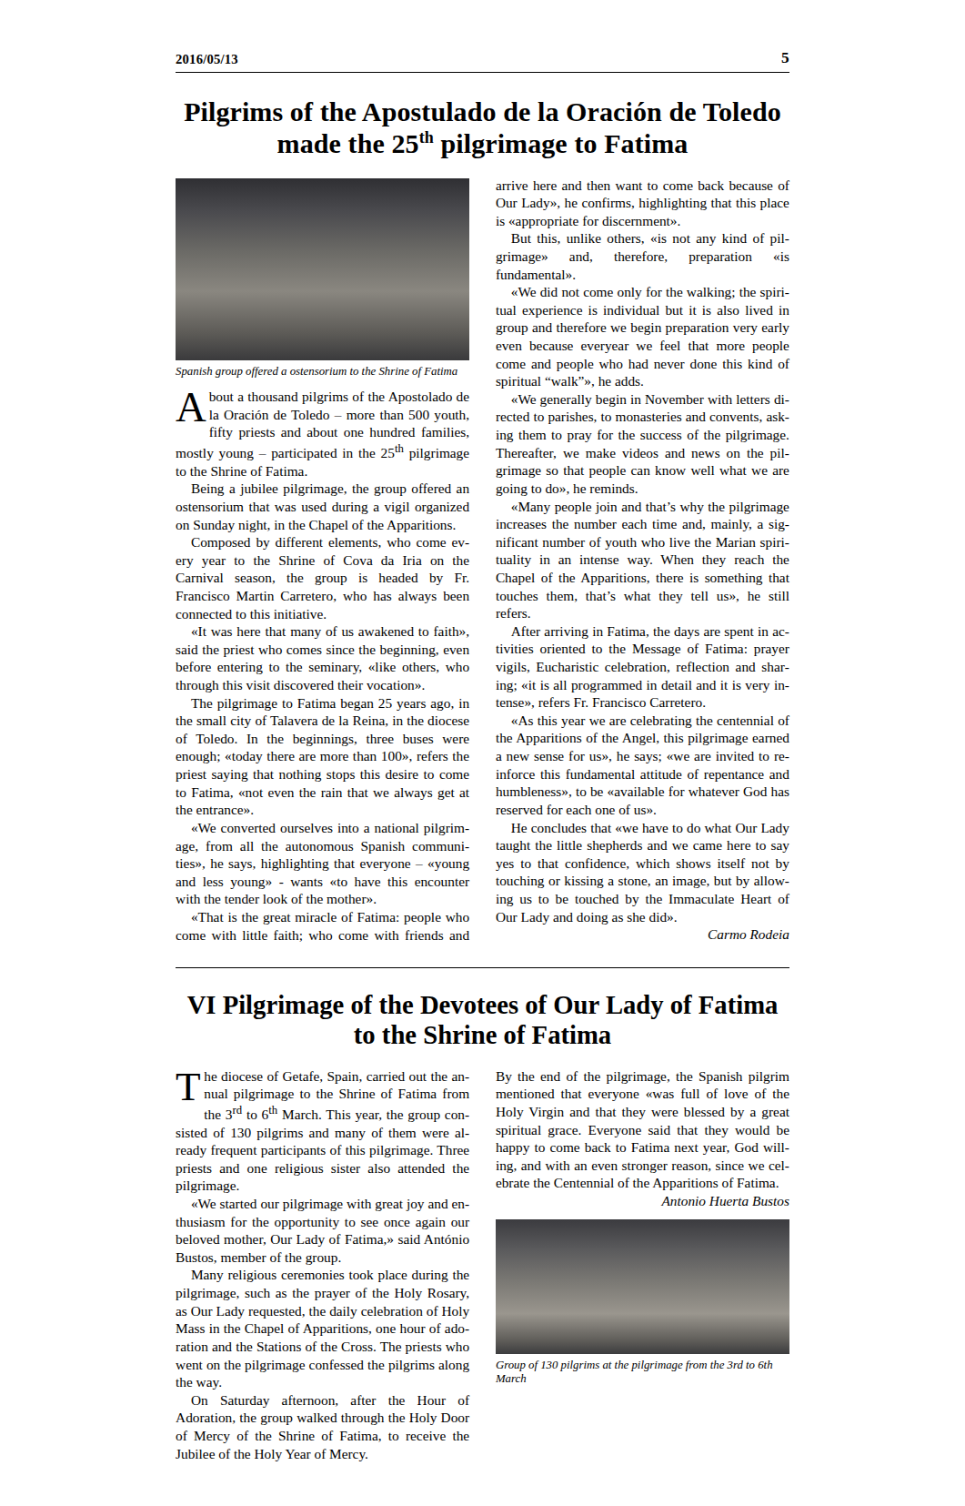2016/05/13 5
Pilgrims of the Apostulado de la Oración de Toledo
made the 25th pilgrimage to Fatima
Spanish group offered a ostensorium to the Shrine of Fatima
About a thousand pilgrims of the Apostolado de la Oración de Toledo – more than 500 youth, fifty priests and about one hundred families, mostly young – participated in the 25th pilgrimage to the Shrine of Fatima.
Being a jubilee pilgrimage, the group offered an ostensorium that was used during a vigil organized on Sunday night, in the Chapel of the Apparitions.
Composed by different elements, who come every year to the Shrine of Cova da Iria on the Carnival season, the group is headed by Fr. Francisco Martin Carretero, who has always been connected to this initiative.
«It was here that many of us awakened to faith», said the priest who comes since the beginning, even before entering to the seminary, «like others, who through this visit discovered their vocation».
The pilgrimage to Fatima began 25 years ago, in the small city of Talavera de la Reina, in the diocese of Toledo. In the beginnings, three buses were enough; «today there are more than 100», refers the priest saying that nothing stops this desire to come to Fatima, «not even the rain that we always get at the entrance».
«We converted ourselves into a national pilgrimage, from all the autonomous Spanish communities», he says, highlighting that everyone – «young and less young» - wants «to have this encounter with the tender look of the mother».
«That is the great miracle of Fatima: people who come with little faith; who come with friends and arrive here and then want to come back because of Our Lady», he confirms, highlighting that this place is «appropriate for discernment».
But this, unlike others, «is not any kind of pilgrimage» and, therefore, preparation «is fundamental».
«We did not come only for the walking; the spiritual experience is individual but it is also lived in group and therefore we begin preparation very early even because everyear we feel that more people come and people who had never done this kind of spiritual “walk”», he adds.
«We generally begin in November with letters directed to parishes, to monasteries and convents, asking them to pray for the success of the pilgrimage. Thereafter, we make videos and news on the pilgrimage so that people can know well what we are going to do», he reminds.
«Many people join and that’s why the pilgrimage increases the number each time and, mainly, a significant number of youth who live the Marian spirituality in an intense way. When they reach the Chapel of the Apparitions, there is something that touches them, that’s what they tell us», he still refers.
After arriving in Fatima, the days are spent in activities oriented to the Message of Fatima: prayer vigils, Eucharistic celebration, reflection and sharing; «it is all programmed in detail and it is very intense», refers Fr. Francisco Carretero.
«As this year we are celebrating the centennial of the Apparitions of the Angel, this pilgrimage earned a new sense for us», he says; «we are invited to reinforce this fundamental attitude of repentance and humbleness», to be «available for whatever God has reserved for each one of us».
He concludes that «we have to do what Our Lady taught the little shepherds and we came here to say yes to that confidence, which shows itself not by touching or kissing a stone, an image, but by allowing us to be touched by the Immaculate Heart of Our Lady and doing as she did».
Carmo Rodeia
VI Pilgrimage of the Devotees of Our Lady of Fatima
to the Shrine of Fatima
The diocese of Getafe, Spain, carried out the annual pilgrimage to the Shrine of Fatima from the 3rd to 6th March. This year, the group consisted of 130 pilgrims and many of them were already frequent participants of this pilgrimage. Three priests and one religious sister also attended the pilgrimage.
«We started our pilgrimage with great joy and enthusiasm for the opportunity to see once again our beloved mother, Our Lady of Fatima,» said António Bustos, member of the group.
Many religious ceremonies took place during the pilgrimage, such as the prayer of the Holy Rosary, as Our Lady requested, the daily celebration of Holy Mass in the Chapel of Apparitions, one hour of adoration and the Stations of the Cross. The priests who went on the pilgrimage confessed the pilgrims along the way.
On Saturday afternoon, after the Hour of Adoration, the group walked through the Holy Door of Mercy of the Shrine of Fatima, to receive the Jubilee of the Holy Year of Mercy.
By the end of the pilgrimage, the Spanish pilgrim mentioned that everyone «was full of love of the Holy Virgin and that they were blessed by a great spiritual grace. Everyone said that they would be happy to come back to Fatima next year, God willing, and with an even stronger reason, since we celebrate the Centennial of the Apparitions of Fatima.
Antonio Huerta Bustos
Group of 130 pilgrims at the pilgrimage from the 3rd to 6th March